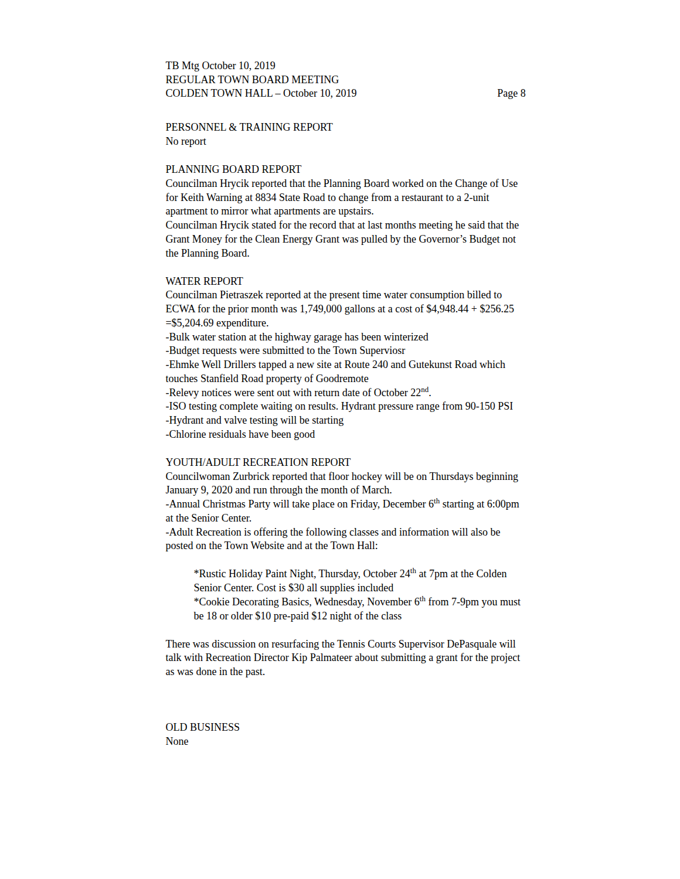TB Mtg October 10, 2019
REGULAR TOWN BOARD MEETING
COLDEN TOWN HALL – October 10, 2019 Page 8
PERSONNEL & TRAINING REPORT
No report
PLANNING BOARD REPORT
Councilman Hrycik reported that the Planning Board worked on the Change of Use for Keith Warning at 8834 State Road to change from a restaurant to a 2-unit apartment to mirror what apartments are upstairs.
Councilman Hrycik stated for the record that at last months meeting he said that the Grant Money for the Clean Energy Grant was pulled by the Governor’s Budget not the Planning Board.
WATER REPORT
Councilman Pietraszek reported at the present time water consumption billed to ECWA for the prior month was 1,749,000 gallons at a cost of $4,948.44 + $256.25 =$5,204.69 expenditure.
-Bulk water station at the highway garage has been winterized
-Budget requests were submitted to the Town Superviosr
-Ehmke Well Drillers tapped a new site at Route 240 and Gutekunst Road which touches Stanfield Road property of Goodremote
-Relevy notices were sent out with return date of October 22nd.
-ISO testing complete waiting on results. Hydrant pressure range from 90-150 PSI
-Hydrant and valve testing will be starting
-Chlorine residuals have been good
YOUTH/ADULT RECREATION REPORT
Councilwoman Zurbrick reported that floor hockey will be on Thursdays beginning January 9, 2020 and run through the month of March.
-Annual Christmas Party will take place on Friday, December 6th starting at 6:00pm at the Senior Center.
-Adult Recreation is offering the following classes and information will also be posted on the Town Website and at the Town Hall:
*Rustic Holiday Paint Night, Thursday, October 24th at 7pm at the Colden Senior Center. Cost is $30 all supplies included
*Cookie Decorating Basics, Wednesday, November 6th from 7-9pm you must be 18 or older $10 pre-paid $12 night of the class
There was discussion on resurfacing the Tennis Courts Supervisor DePasquale will talk with Recreation Director Kip Palmateer about submitting a grant for the project as was done in the past.
OLD BUSINESS
None